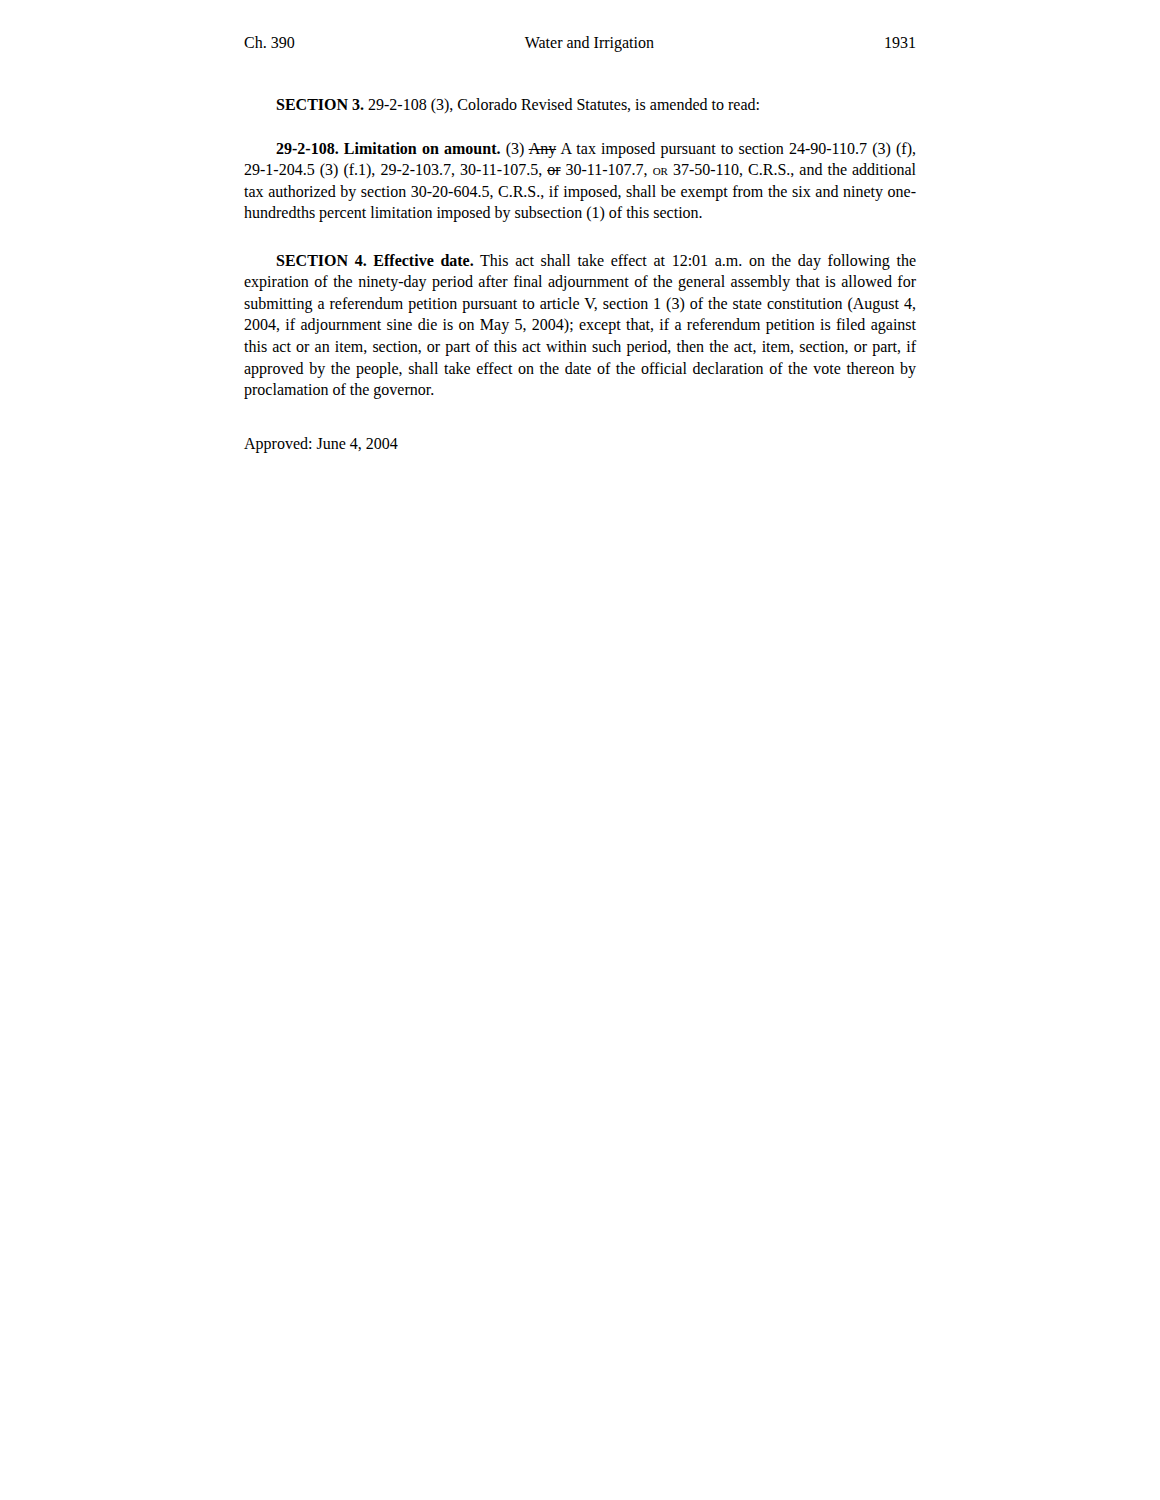Ch. 390 Water and Irrigation 1931
SECTION 3. 29-2-108 (3), Colorado Revised Statutes, is amended to read:
29-2-108. Limitation on amount. (3) Any A tax imposed pursuant to section 24-90-110.7 (3) (f), 29-1-204.5 (3) (f.1), 29-2-103.7, 30-11-107.5, or 30-11-107.7, or 37-50-110, C.R.S., and the additional tax authorized by section 30-20-604.5, C.R.S., if imposed, shall be exempt from the six and ninety one-hundredths percent limitation imposed by subsection (1) of this section.
SECTION 4. Effective date. This act shall take effect at 12:01 a.m. on the day following the expiration of the ninety-day period after final adjournment of the general assembly that is allowed for submitting a referendum petition pursuant to article V, section 1 (3) of the state constitution (August 4, 2004, if adjournment sine die is on May 5, 2004); except that, if a referendum petition is filed against this act or an item, section, or part of this act within such period, then the act, item, section, or part, if approved by the people, shall take effect on the date of the official declaration of the vote thereon by proclamation of the governor.
Approved: June 4, 2004